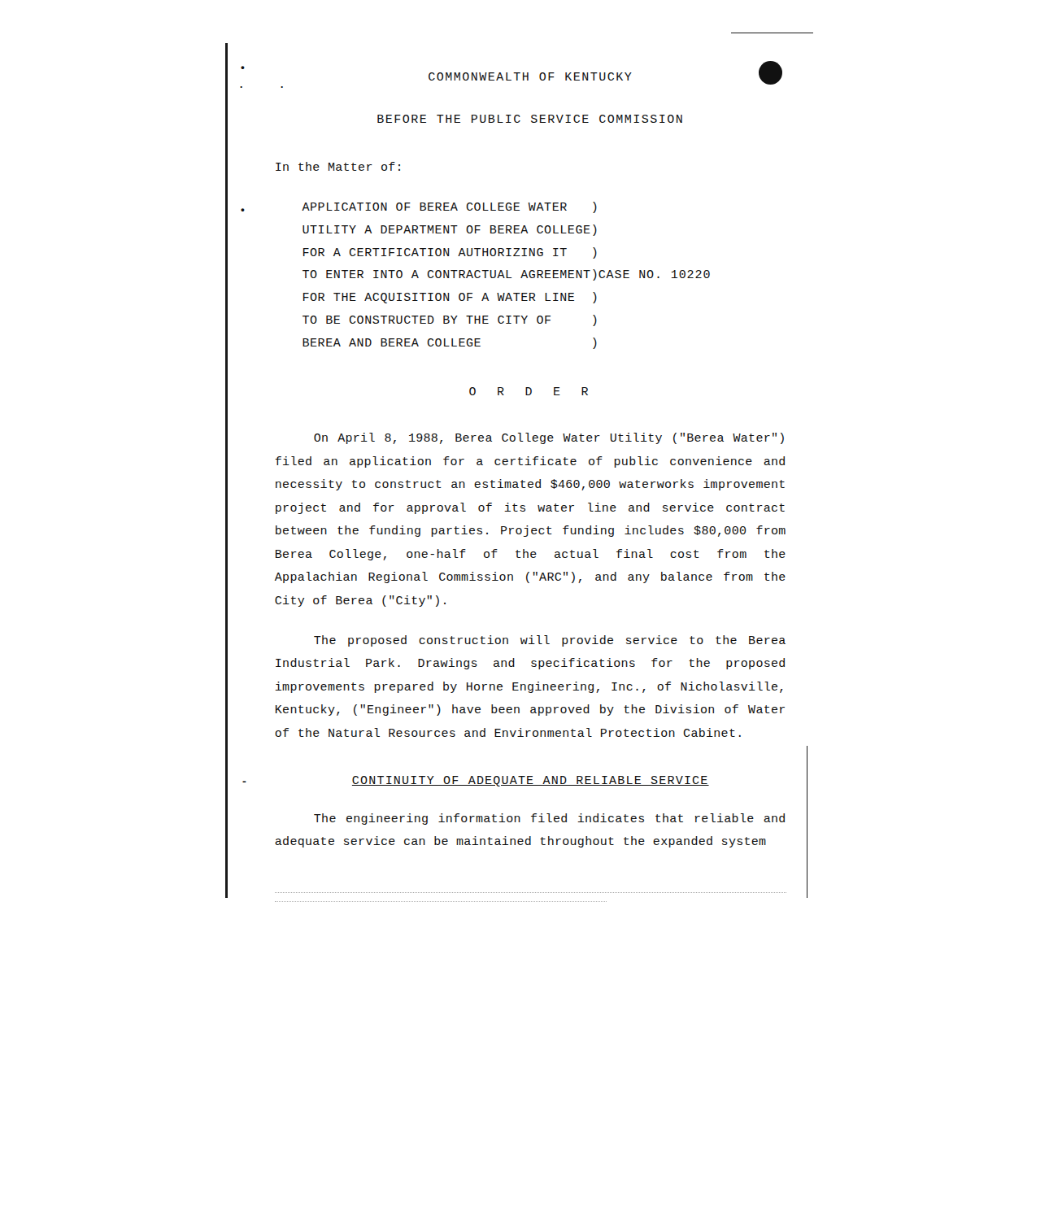• . . • -
COMMONWEALTH OF KENTUCKY
BEFORE THE PUBLIC SERVICE COMMISSION
In the Matter of:
| APPLICATION OF BEREA COLLEGE WATER | ) | |
| UTILITY A DEPARTMENT OF BEREA COLLEGE | ) | |
| FOR A CERTIFICATION AUTHORIZING IT | ) | |
| TO ENTER INTO A CONTRACTUAL AGREEMENT | ) | CASE NO. 10220 |
| FOR THE ACQUISITION OF A WATER LINE | ) | |
| TO BE CONSTRUCTED BY THE CITY OF | ) | |
| BEREA AND BEREA COLLEGE | ) | |
O R D E R
On April 8, 1988, Berea College Water Utility ("Berea Water") filed an application for a certificate of public convenience and necessity to construct an estimated $460,000 waterworks improvement project and for approval of its water line and service contract between the funding parties. Project funding includes $80,000 from Berea College, one-half of the actual final cost from the Appalachian Regional Commission ("ARC"), and any balance from the City of Berea ("City").
The proposed construction will provide service to the Berea Industrial Park. Drawings and specifications for the proposed improvements prepared by Horne Engineering, Inc., of Nicholasville, Kentucky, ("Engineer") have been approved by the Division of Water of the Natural Resources and Environmental Protection Cabinet.
CONTINUITY OF ADEQUATE AND RELIABLE SERVICE
The engineering information filed indicates that reliable and adequate service can be maintained throughout the expanded system